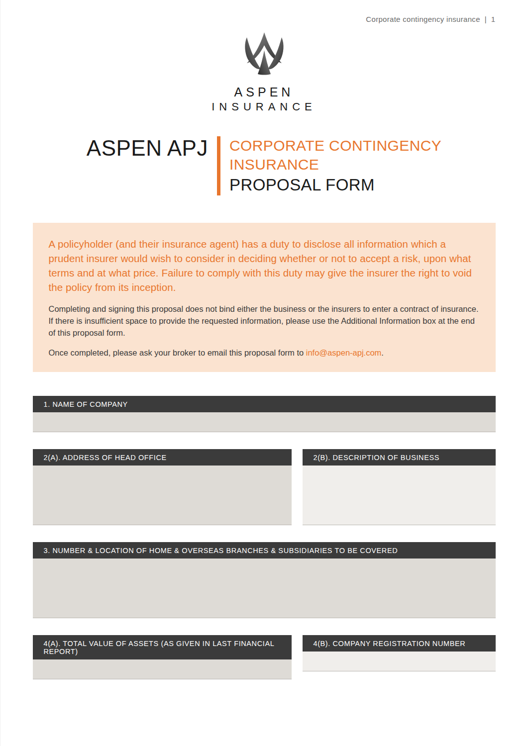Corporate contingency insurance | 1
ASPEN
INSURANCE
ASPEN APJ
CORPORATE CONTINGENCY
INSURANCE
PROPOSAL FORM
A policyholder (and their insurance agent) has a duty to disclose all information which a prudent insurer would wish to consider in deciding whether or not to accept a risk, upon what terms and at what price. Failure to comply with this duty may give the insurer the right to void the policy from its inception.
Completing and signing this proposal does not bind either the business or the insurers to enter a contract of insurance. If there is insufficient space to provide the requested information, please use the Additional Information box at the end of this proposal form.
Once completed, please ask your broker to email this proposal form to info@aspen-apj.com.
1. NAME OF COMPANY
2(A). ADDRESS OF HEAD OFFICE
2(B). DESCRIPTION OF BUSINESS
3. NUMBER & LOCATION OF HOME & OVERSEAS BRANCHES & SUBSIDIARIES TO BE COVERED
4(A). TOTAL VALUE OF ASSETS (AS GIVEN IN LAST FINANCIAL REPORT)
4(B). COMPANY REGISTRATION NUMBER